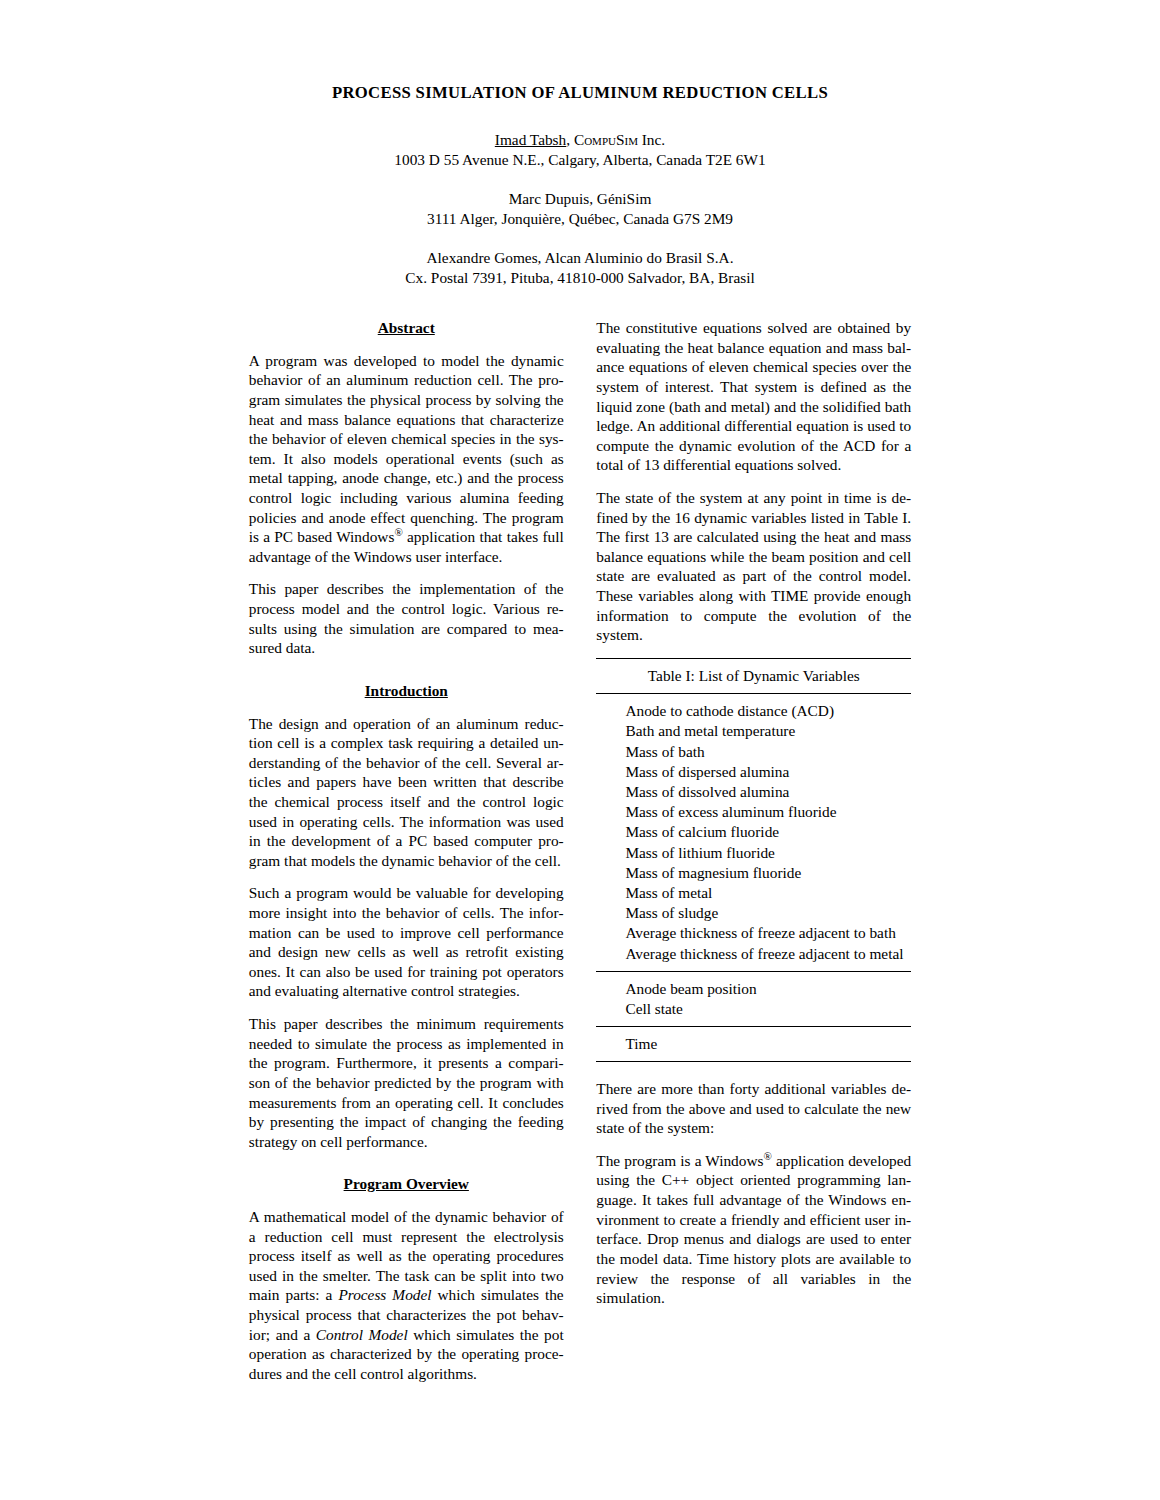Process Simulation of Aluminum Reduction Cells
Imad Tabsh, CompuSim Inc.
1003 D 55 Avenue N.E., Calgary, Alberta, Canada T2E 6W1
Marc Dupuis, GéniSim
3111 Alger, Jonquière, Québec, Canada G7S 2M9
Alexandre Gomes, Alcan Aluminio do Brasil S.A.
Cx. Postal 7391, Pituba, 41810-000 Salvador, BA, Brasil
Abstract
A program was developed to model the dynamic behavior of an aluminum reduction cell. The program simulates the physical process by solving the heat and mass balance equations that characterize the behavior of eleven chemical species in the system. It also models operational events (such as metal tapping, anode change, etc.) and the process control logic including various alumina feeding policies and anode effect quenching. The program is a PC based Windows® application that takes full advantage of the Windows user interface.
This paper describes the implementation of the process model and the control logic. Various results using the simulation are compared to measured data.
Introduction
The design and operation of an aluminum reduction cell is a complex task requiring a detailed understanding of the behavior of the cell. Several articles and papers have been written that describe the chemical process itself and the control logic used in operating cells. The information was used in the development of a PC based computer program that models the dynamic behavior of the cell.
Such a program would be valuable for developing more insight into the behavior of cells. The information can be used to improve cell performance and design new cells as well as retrofit existing ones. It can also be used for training pot operators and evaluating alternative control strategies.
This paper describes the minimum requirements needed to simulate the process as implemented in the program. Furthermore, it presents a comparison of the behavior predicted by the program with measurements from an operating cell. It concludes by presenting the impact of changing the feeding strategy on cell performance.
Program Overview
A mathematical model of the dynamic behavior of a reduction cell must represent the electrolysis process itself as well as the operating procedures used in the smelter. The task can be split into two main parts: a Process Model which simulates the physical process that characterizes the pot behavior; and a Control Model which simulates the pot operation as characterized by the operating procedures and the cell control algorithms.
The constitutive equations solved are obtained by evaluating the heat balance equation and mass balance equations of eleven chemical species over the system of interest. That system is defined as the liquid zone (bath and metal) and the solidified bath ledge. An additional differential equation is used to compute the dynamic evolution of the ACD for a total of 13 differential equations solved.
The state of the system at any point in time is defined by the 16 dynamic variables listed in Table I. The first 13 are calculated using the heat and mass balance equations while the beam position and cell state are evaluated as part of the control model. These variables along with TIME provide enough information to compute the evolution of the system.
Table I: List of Dynamic Variables
Anode to cathode distance (ACD)
Bath and metal temperature
Mass of bath
Mass of dispersed alumina
Mass of dissolved alumina
Mass of excess aluminum fluoride
Mass of calcium fluoride
Mass of lithium fluoride
Mass of magnesium fluoride
Mass of metal
Mass of sludge
Average thickness of freeze adjacent to bath
Average thickness of freeze adjacent to metal
Anode beam position
Cell state
Time
There are more than forty additional variables derived from the above and used to calculate the new state of the system:
The program is a Windows® application developed using the C++ object oriented programming language. It takes full advantage of the Windows environment to create a friendly and efficient user interface. Drop menus and dialogs are used to enter the model data. Time history plots are available to review the response of all variables in the simulation.